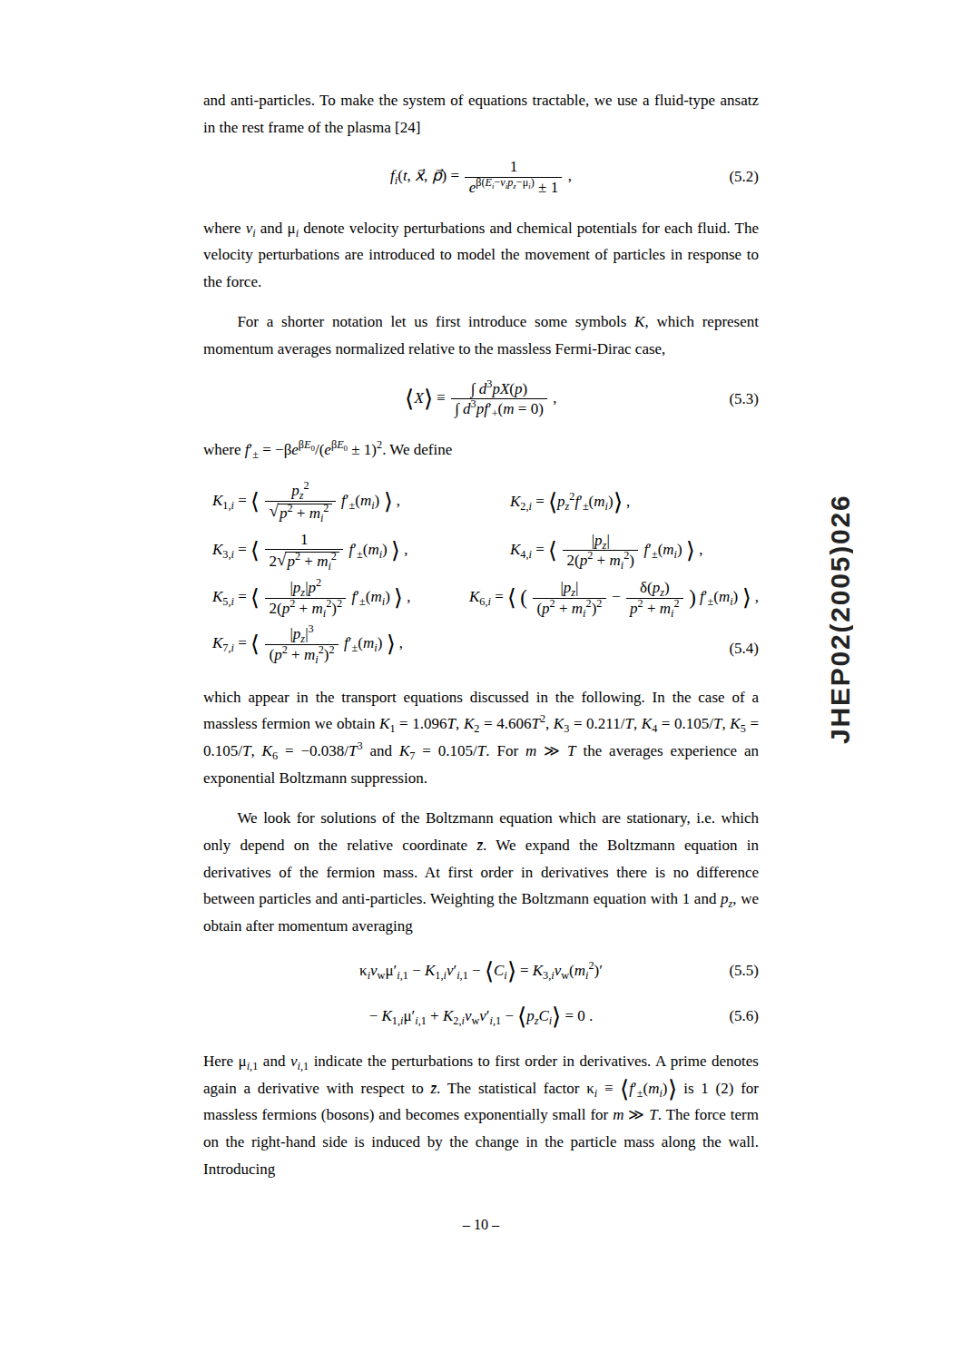JHEP02(2005)026
and anti-particles. To make the system of equations tractable, we use a fluid-type ansatz in the rest frame of the plasma [24]
fi(t, x⃗, p⃗) = 1 eβ(Ei−vipz−μi) ± 1 ,
(5.2)
where vi and μi denote velocity perturbations and chemical potentials for each fluid. The velocity perturbations are introduced to model the movement of particles in response to the force.
For a shorter notation let us first introduce some symbols K, which represent momentum averages normalized relative to the massless Fermi-Dirac case,
⟨X⟩ ≡ ∫ d3pX(p) ∫ d3pf′+(m = 0) ,
(5.3)
where f′± = −βeβE0/(eβE0 ± 1)2. We define
K1,i = ⟨ pz2 p2 + mi2 f′±(mi) ⟩ ,
K2,i = ⟨pz2f′±(mi)⟩ ,
K3,i = ⟨ 1 2p2 + mi2 f′±(mi) ⟩ ,
K4,i = ⟨ |pz| 2(p2 + mi2) f′±(mi) ⟩ ,
K5,i = ⟨ |pz|p2 2(p2 + mi2)2 f′±(mi) ⟩ ,
K6,i = ⟨ ( |pz| (p2 + mi2)2 − δ(pz) p2 + mi2 ) f′±(mi) ⟩ ,
K7,i = ⟨ |pz|3 (p2 + mi2)2 f′±(mi) ⟩ ,
(5.4)
which appear in the transport equations discussed in the following. In the case of a massless fermion we obtain K1 = 1.096T, K2 = 4.606T2, K3 = 0.211/T, K4 = 0.105/T, K5 = 0.105/T, K6 = −0.038/T3 and K7 = 0.105/T. For m ≫ T the averages experience an exponential Boltzmann suppression.
We look for solutions of the Boltzmann equation which are stationary, i.e. which only depend on the relative coordinate z̄. We expand the Boltzmann equation in derivatives of the fermion mass. At first order in derivatives there is no difference between particles and anti-particles. Weighting the Boltzmann equation with 1 and pz, we obtain after momentum averaging
κivwμ′i,1 − K1,iv′i,1 − ⟨Ci⟩ = K3,ivw(mi2)′
(5.5)
− K1,iμ′i,1 + K2,ivwv′i,1 − ⟨pzCi⟩ = 0 .
(5.6)
Here μi,1 and vi,1 indicate the perturbations to first order in derivatives. A prime denotes again a derivative with respect to z̄. The statistical factor κi ≡ ⟨f′±(mi)⟩ is 1 (2) for massless fermions (bosons) and becomes exponentially small for m ≫ T. The force term on the right-hand side is induced by the change in the particle mass along the wall. Introducing
– 10 –